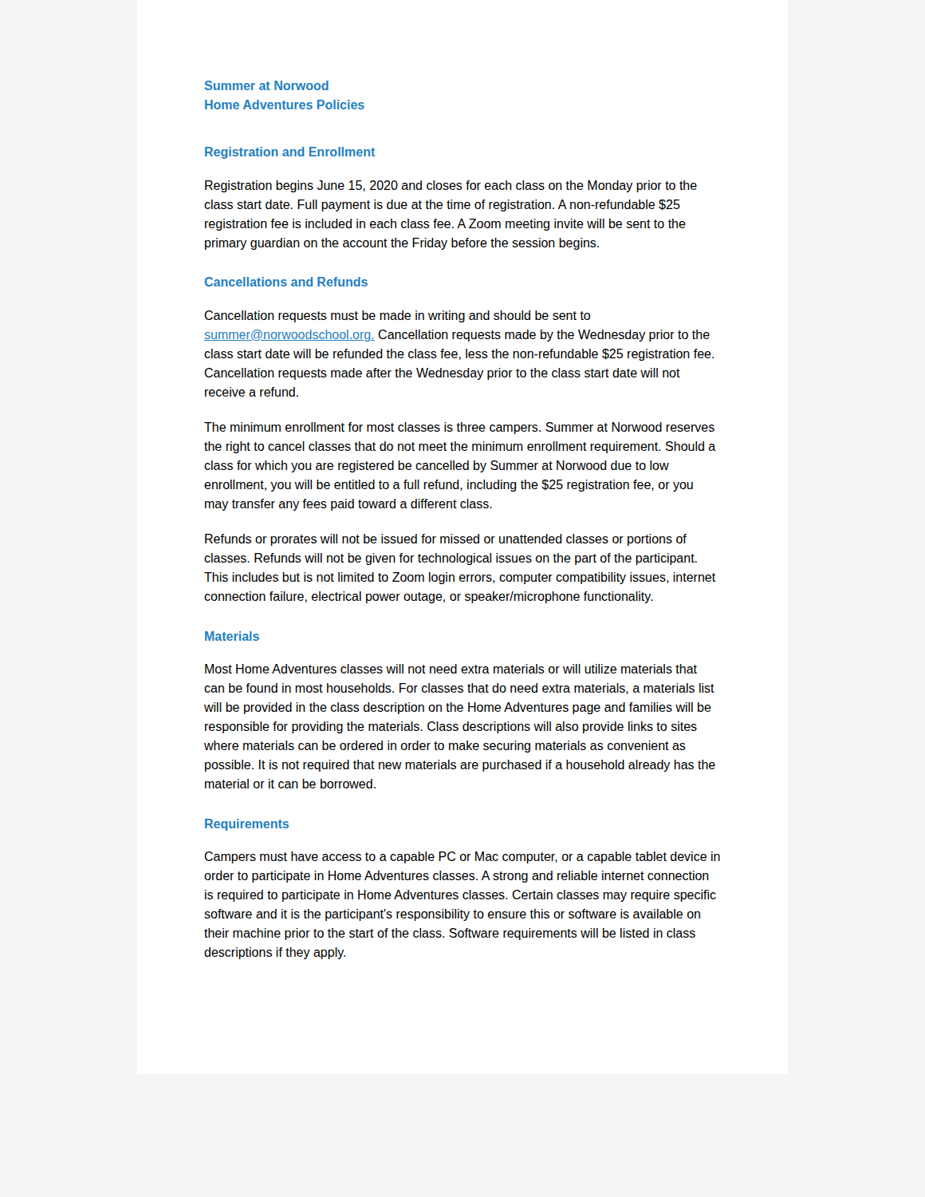Summer at Norwood
Home Adventures Policies
Registration and Enrollment
Registration begins June 15, 2020 and closes for each class on the Monday prior to the class start date. Full payment is due at the time of registration. A non-refundable $25 registration fee is included in each class fee. A Zoom meeting invite will be sent to the primary guardian on the account the Friday before the session begins.
Cancellations and Refunds
Cancellation requests must be made in writing and should be sent to summer@norwoodschool.org. Cancellation requests made by the Wednesday prior to the class start date will be refunded the class fee, less the non-refundable $25 registration fee. Cancellation requests made after the Wednesday prior to the class start date will not receive a refund.
The minimum enrollment for most classes is three campers. Summer at Norwood reserves the right to cancel classes that do not meet the minimum enrollment requirement. Should a class for which you are registered be cancelled by Summer at Norwood due to low enrollment, you will be entitled to a full refund, including the $25 registration fee, or you may transfer any fees paid toward a different class.
Refunds or prorates will not be issued for missed or unattended classes or portions of classes. Refunds will not be given for technological issues on the part of the participant. This includes but is not limited to Zoom login errors, computer compatibility issues, internet connection failure, electrical power outage, or speaker/microphone functionality.
Materials
Most Home Adventures classes will not need extra materials or will utilize materials that can be found in most households. For classes that do need extra materials, a materials list will be provided in the class description on the Home Adventures page and families will be responsible for providing the materials. Class descriptions will also provide links to sites where materials can be ordered in order to make securing materials as convenient as possible. It is not required that new materials are purchased if a household already has the material or it can be borrowed.
Requirements
Campers must have access to a capable PC or Mac computer, or a capable tablet device in order to participate in Home Adventures classes. A strong and reliable internet connection is required to participate in Home Adventures classes. Certain classes may require specific software and it is the participant's responsibility to ensure this or software is available on their machine prior to the start of the class. Software requirements will be listed in class descriptions if they apply.